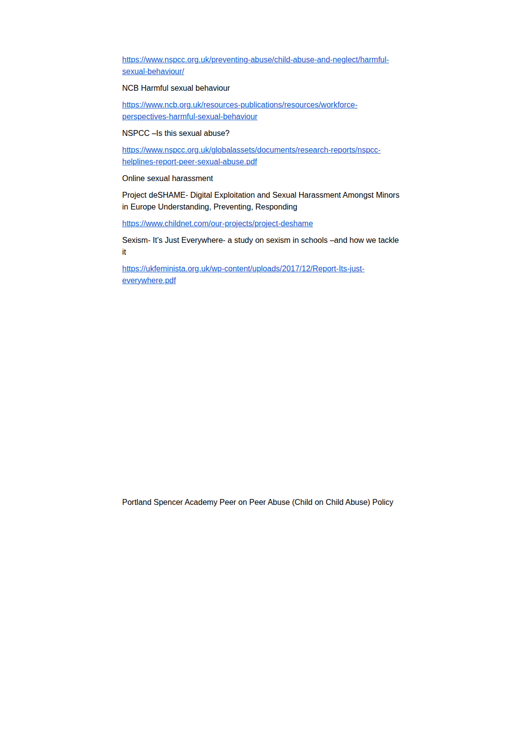https://www.nspcc.org.uk/preventing-abuse/child-abuse-and-neglect/harmful-sexual-behaviour/
NCB Harmful sexual behaviour
https://www.ncb.org.uk/resources-publications/resources/workforce-perspectives-harmful-sexual-behaviour
NSPCC –Is this sexual abuse?
https://www.nspcc.org.uk/globalassets/documents/research-reports/nspcc-helplines-report-peer-sexual-abuse.pdf
Online sexual harassment
Project deSHAME- Digital Exploitation and Sexual Harassment Amongst Minors in Europe Understanding, Preventing, Responding
https://www.childnet.com/our-projects/project-deshame
Sexism- It’s Just Everywhere- a study on sexism in schools –and how we tackle it
https://ukfeminista.org.uk/wp-content/uploads/2017/12/Report-Its-just-everywhere.pdf
Portland Spencer Academy Peer on Peer Abuse (Child on Child Abuse) Policy